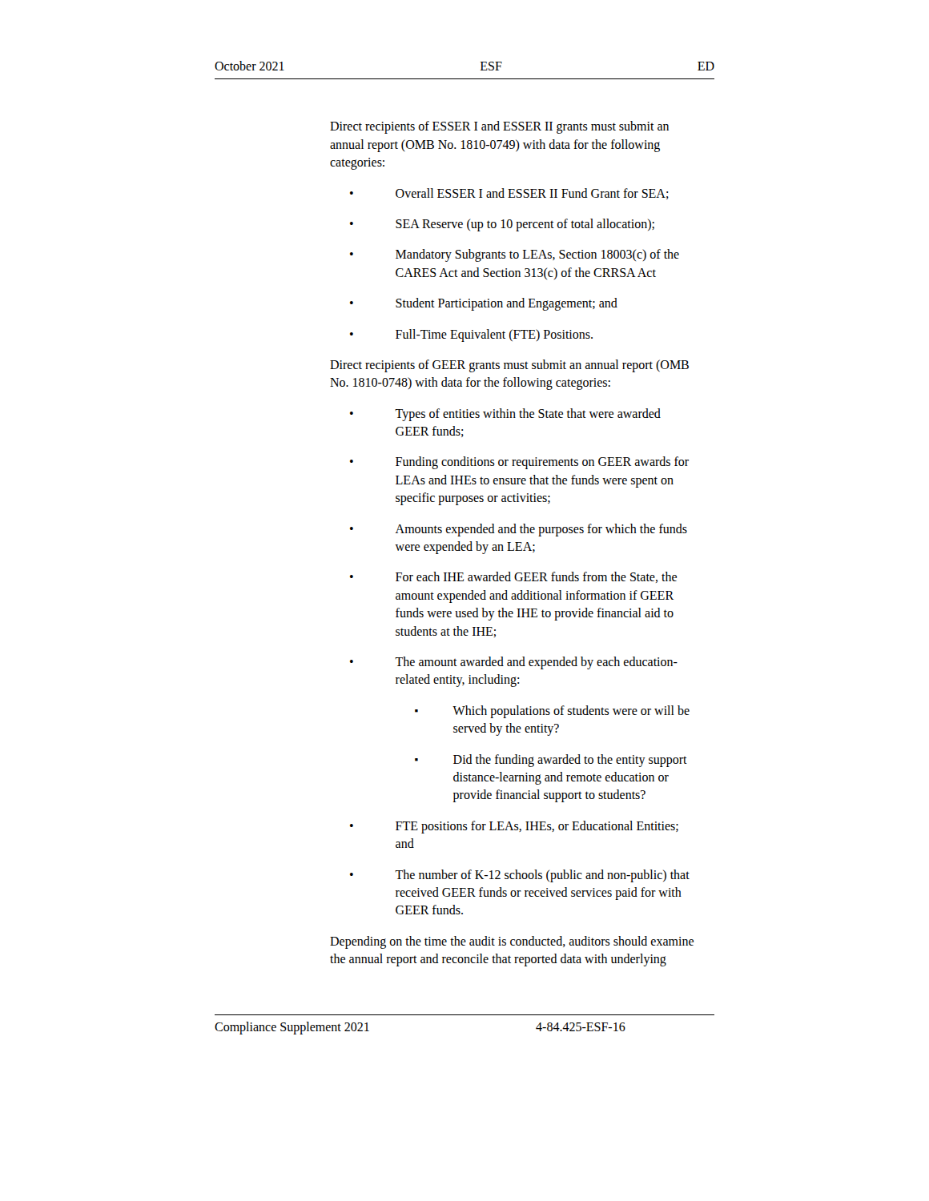October 2021
ESF
ED
Direct recipients of ESSER I and ESSER II grants must submit an annual report (OMB No. 1810-0749) with data for the following categories:
Overall ESSER I and ESSER II Fund Grant for SEA;
SEA Reserve (up to 10 percent of total allocation);
Mandatory Subgrants to LEAs, Section 18003(c) of the CARES Act and Section 313(c) of the CRRSA Act
Student Participation and Engagement; and
Full-Time Equivalent (FTE) Positions.
Direct recipients of GEER grants must submit an annual report (OMB No. 1810-0748) with data for the following categories:
Types of entities within the State that were awarded GEER funds;
Funding conditions or requirements on GEER awards for LEAs and IHEs to ensure that the funds were spent on specific purposes or activities;
Amounts expended and the purposes for which the funds were expended by an LEA;
For each IHE awarded GEER funds from the State, the amount expended and additional information if GEER funds were used by the IHE to provide financial aid to students at the IHE;
The amount awarded and expended by each education-related entity, including:
Which populations of students were or will be served by the entity?
Did the funding awarded to the entity support distance-learning and remote education or provide financial support to students?
FTE positions for LEAs, IHEs, or Educational Entities; and
The number of K-12 schools (public and non-public) that received GEER funds or received services paid for with GEER funds.
Depending on the time the audit is conducted, auditors should examine the annual report and reconcile that reported data with underlying
Compliance Supplement 2021
4-84.425-ESF-16